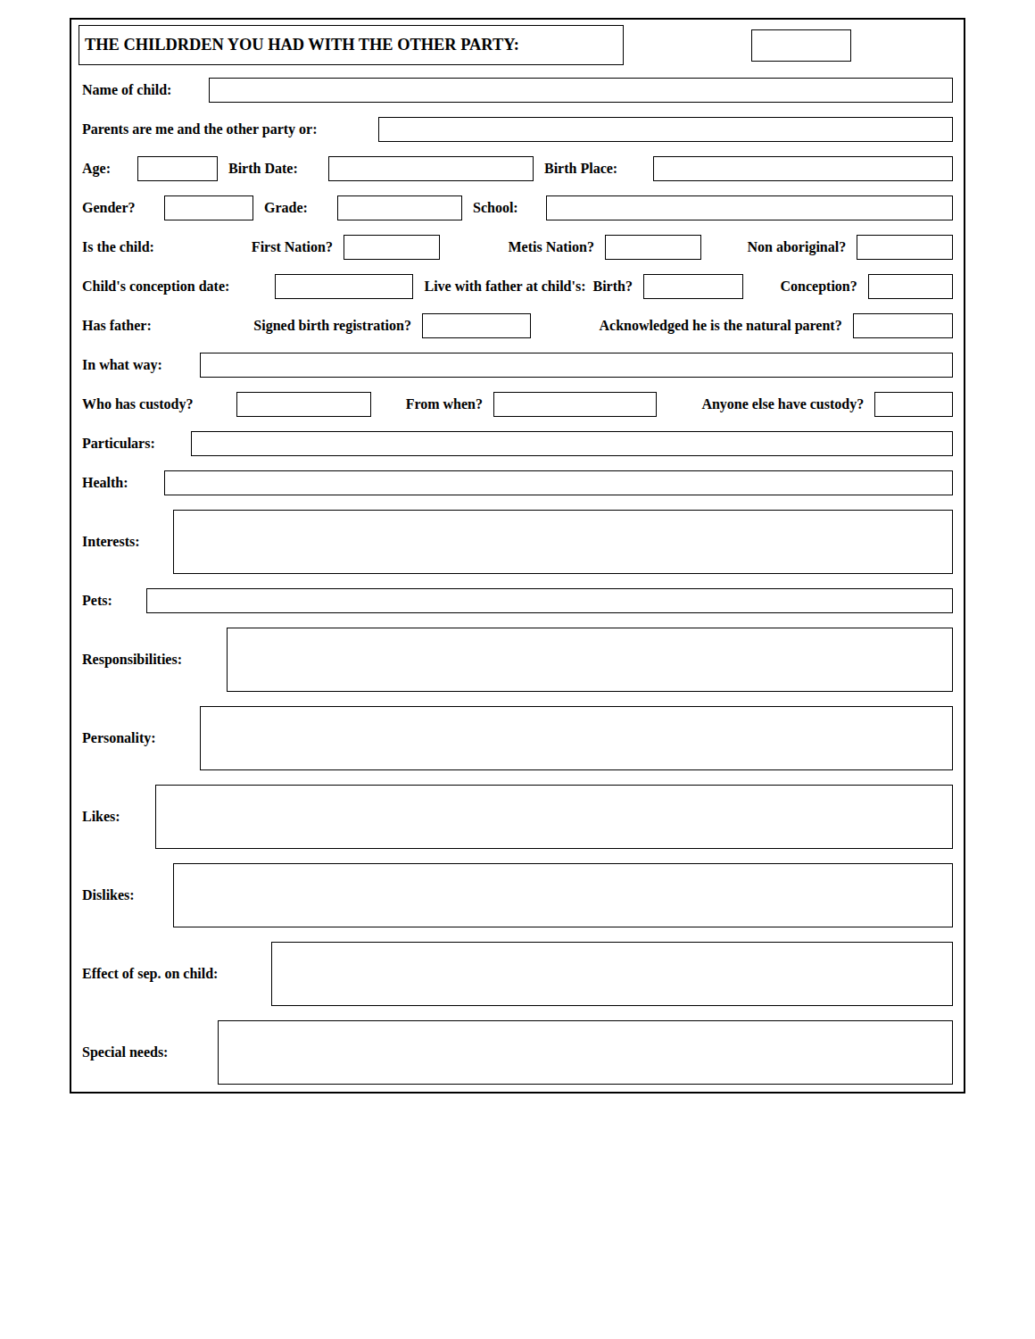| / THE CHILDRDEN YOU HAD WITH THE OTHER PARTY: / / / |
| / Name of child: / / |
| / Parents are me and the other party or: / / |
| / Age: / / Birth Date: / / Birth Place: / / |
| / Gender? / / Grade: / / School: / / |
| / Is the child: / First Nation? / / Metis Nation? / / Non aboriginal? / / |
| / Child's conception date: / / Live with father at child's: Birth? / / Conception? / / |
| / Has father: / Signed birth registration? / / Acknowledged he is the natural parent? / / |
| / In what way: / / |
| / Who has custody? / / From when? / / Anyone else have custody? / / |
| / Particulars: / / |
| / Health: / / |
| / Interests: / / |
| / Pets: / / |
| / Responsibilities: / / |
| / Personality: / / |
| / Likes: / / |
| / Dislikes: / / |
| / Effect of sep. on child: / / |
| / Special needs: / / |